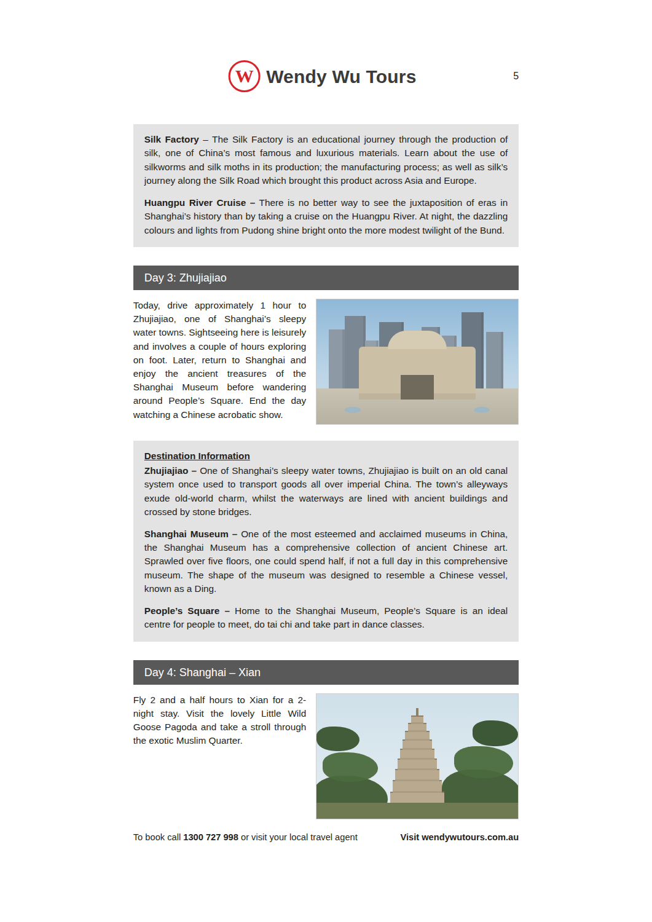W
Wendy Wu Tours
5
Silk Factory – The Silk Factory is an educational journey through the production of silk, one of China’s most famous and luxurious materials. Learn about the use of silkworms and silk moths in its production; the manufacturing process; as well as silk’s journey along the Silk Road which brought this product across Asia and Europe.
Huangpu River Cruise – There is no better way to see the juxtaposition of eras in Shanghai’s history than by taking a cruise on the Huangpu River. At night, the dazzling colours and lights from Pudong shine bright onto the more modest twilight of the Bund.
Day 3: Zhujiajiao
Today, drive approximately 1 hour to Zhujiajiao, one of Shanghai’s sleepy water towns. Sightseeing here is leisurely and involves a couple of hours exploring on foot. Later, return to Shanghai and enjoy the ancient treasures of the Shanghai Museum before wandering around People’s Square. End the day watching a Chinese acrobatic show.
Destination Information
Zhujiajiao – One of Shanghai’s sleepy water towns, Zhujiajiao is built on an old canal system once used to transport goods all over imperial China. The town’s alleyways exude old-world charm, whilst the waterways are lined with ancient buildings and crossed by stone bridges.
Shanghai Museum – One of the most esteemed and acclaimed museums in China, the Shanghai Museum has a comprehensive collection of ancient Chinese art. Sprawled over five floors, one could spend half, if not a full day in this comprehensive museum. The shape of the museum was designed to resemble a Chinese vessel, known as a Ding.
People’s Square – Home to the Shanghai Museum, People’s Square is an ideal centre for people to meet, do tai chi and take part in dance classes.
Day 4: Shanghai – Xian
Fly 2 and a half hours to Xian for a 2-night stay. Visit the lovely Little Wild Goose Pagoda and take a stroll through the exotic Muslim Quarter.
To book call 1300 727 998 or visit your local travel agent
Visit wendywutours.com.au